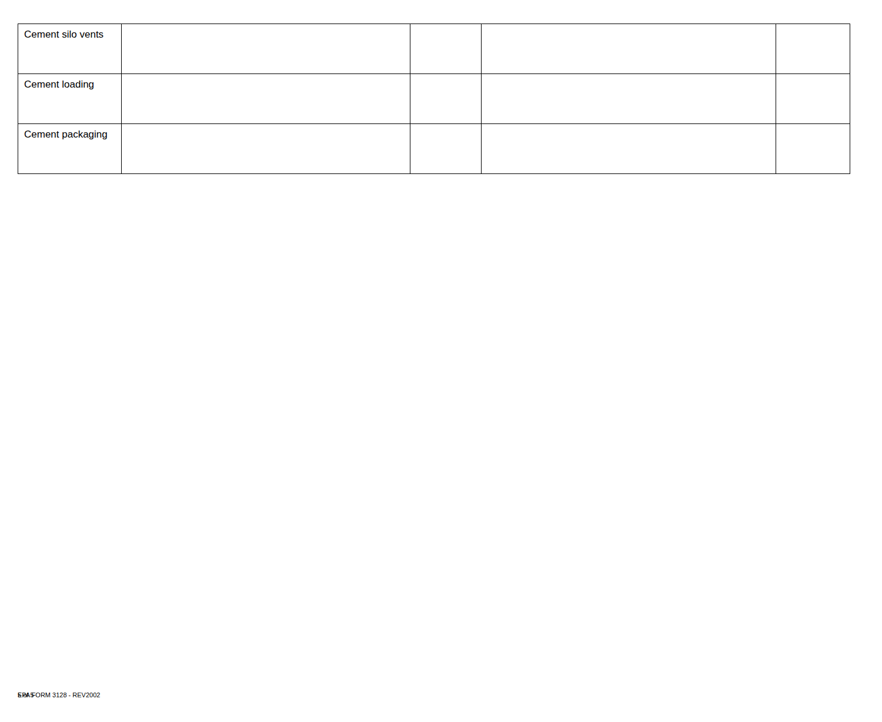| Cement silo vents | | | | |
| Cement loading | | | | |
| Cement packaging | | | | |
EPA FORM 3128 - REV2002 5 of 5